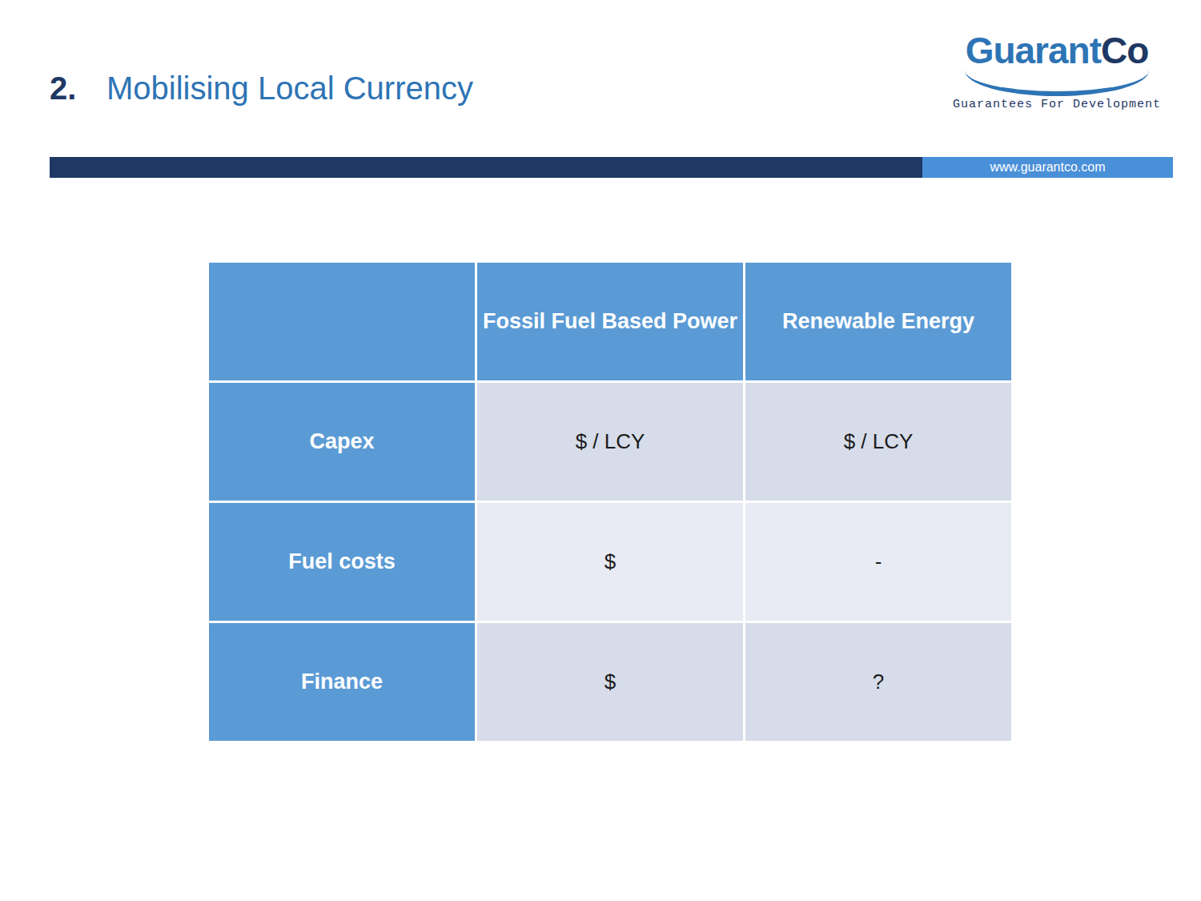2.
Mobilising Local Currency
Guarant Co
Guarantees For Development
www.guarantco.com
| | Fossil Fuel Based Power | Renewable Energy |
| Capex | $ / LCY | $ / LCY |
| Fuel costs | $ | - |
| Finance | $ | ? |